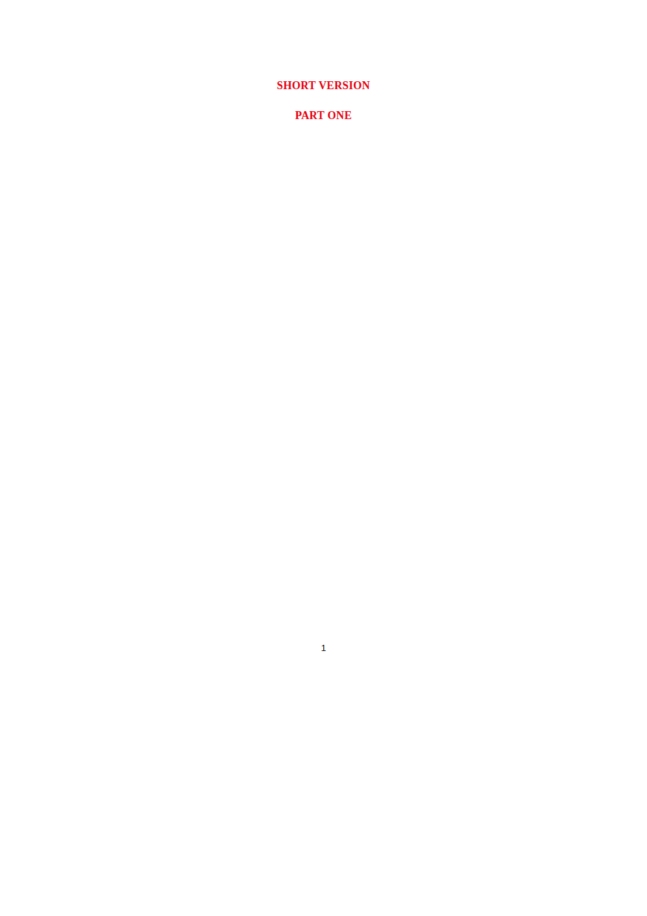SHORT VERSION
PART ONE
1